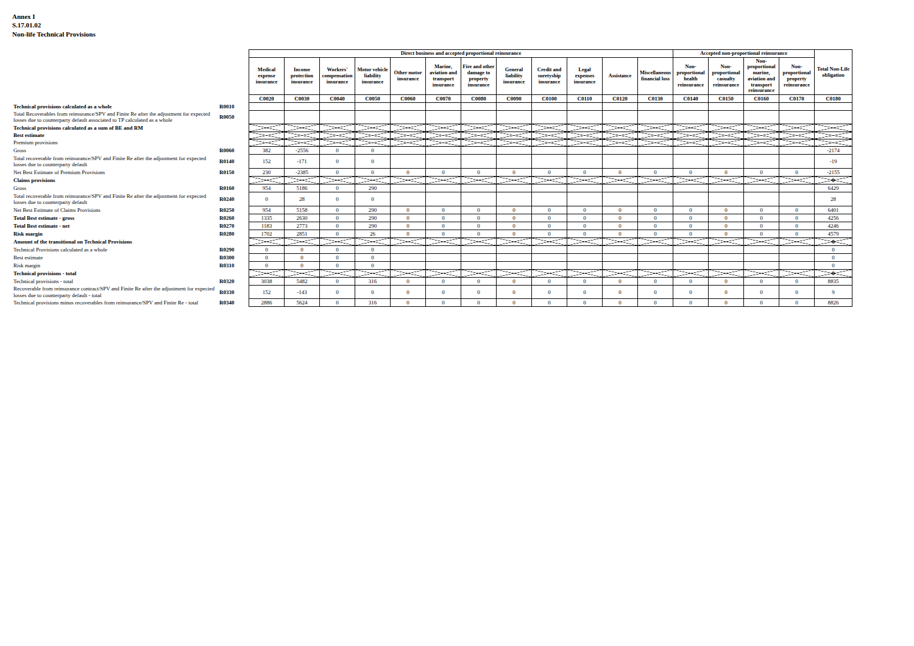Annex I
S.17.01.02
Non-life Technical Provisions
| | | Direct business and accepted proportional reinsurance | Accepted non-proportional reinsurance | Total Non-Life obligation |
| --- | --- | --- | --- | --- |
| | | Medical expense insurance | Income protection insurance | Workers' compensation insurance | Motor vehicle liability insurance | Other motor insurance | Marine, aviation and transport insurance | Fire and other damage to property insurance | General liability insurance | Credit and suretyship insurance | Legal expenses insurance | Assistance | Miscellaneous financial loss | Non-proportional health reinsurance | Non-proportional casualty reinsurance | Non-proportional marine, aviation and transport reinsurance | Non-proportional property reinsurance |
| | | C0020 | C0030 | C0040 | C0050 | C0060 | C0070 | C0080 | C0090 | C0100 | C0110 | C0120 | C0130 | C0140 | C0150 | C0160 | C0170 | C0180 |
| Technical provisions calculated as a whole | R0010 | | | | | | | | | | | | | | | | | |
| Total Recoverables from reinsurance/SPV and Finite Re after the adjustment for expected losses due to counterparty default associated to TP calculated as a whole | R0050 | | | | | | | | | | | | | | | | | |
| Technical provisions calculated as a sum of BE and RM | | | | | | | | | | | | | | | | | | |
| Best estimate | | | | | | | | | | | | | | | | | | |
| Premium provisions | | | | | | | | | | | | | | | | | | |
| Gross | R0060 | 382 | -2556 | 0 | 0 | | | | | | | | | | | | | -2174 |
| Total recoverable from reinsurance/SPV and Finite Re after the adjustment for expected losses due to counterparty default | R0140 | 152 | -171 | 0 | 0 | | | | | | | | | | | | | -19 |
| Net Best Estimate of Premium Provisions | R0150 | 230 | -2385 | 0 | 0 | 0 | 0 | 0 | 0 | 0 | 0 | 0 | 0 | 0 | 0 | 0 | 0 | -2155 |
| Claims provisions | | | | | | | | | | | | | | | | | | 0 |
| Gross | R0160 | 954 | 5186 | 0 | 290 | | | | | | | | | | | | | 6429 |
| Total recoverable from reinsurance/SPV and Finite Re after the adjustment for expected losses due to counterparty default | R0240 | 0 | 28 | 0 | 0 | | | | | | | | | | | | | 28 |
| Net Best Estimate of Claims Provisions | R0250 | 954 | 5158 | 0 | 290 | 0 | 0 | 0 | 0 | 0 | 0 | 0 | 0 | 0 | 0 | 0 | 0 | 6401 |
| Total Best estimate - gross | R0260 | 1335 | 2630 | 0 | 290 | 0 | 0 | 0 | 0 | 0 | 0 | 0 | 0 | 0 | 0 | 0 | 0 | 4256 |
| Total Best estimate - net | R0270 | 1183 | 2773 | 0 | 290 | 0 | 0 | 0 | 0 | 0 | 0 | 0 | 0 | 0 | 0 | 0 | 0 | 4246 |
| Risk margin | R0280 | 1702 | 2851 | 0 | 26 | 0 | 0 | 0 | 0 | 0 | 0 | 0 | 0 | 0 | 0 | 0 | 0 | 4579 |
| Amount of the transitional on Technical Provisions | | | | | | | | | | | | | | | | | | 0 |
| Technical Provisions calculated as a whole | R0290 | 0 | 0 | 0 | 0 | | | | | | | | | | | | | 0 |
| Best estimate | R0300 | 0 | 0 | 0 | 0 | | | | | | | | | | | | | 0 |
| Risk margin | R0310 | 0 | 0 | 0 | 0 | | | | | | | | | | | | | 0 |
| Technical provisions - total | | | | | | | | | | | | | | | | | | 0 |
| Technical provisions - total | R0320 | 3038 | 5482 | 0 | 316 | 0 | 0 | 0 | 0 | 0 | 0 | 0 | 0 | 0 | 0 | 0 | 0 | 8835 |
| Recoverable from reinsurance contract/SPV and Finite Re after the adjustment for expected losses due to counterparty default - total | R0330 | 152 | -143 | 0 | 0 | 0 | 0 | 0 | 0 | 0 | 0 | 0 | 0 | 0 | 0 | 0 | 0 | 9 |
| Technical provisions minus recoverables from reinsurance/SPV and Finite Re - total | R0340 | 2886 | 5624 | 0 | 316 | 0 | 0 | 0 | 0 | 0 | 0 | 0 | 0 | 0 | 0 | 0 | 0 | 8826 |